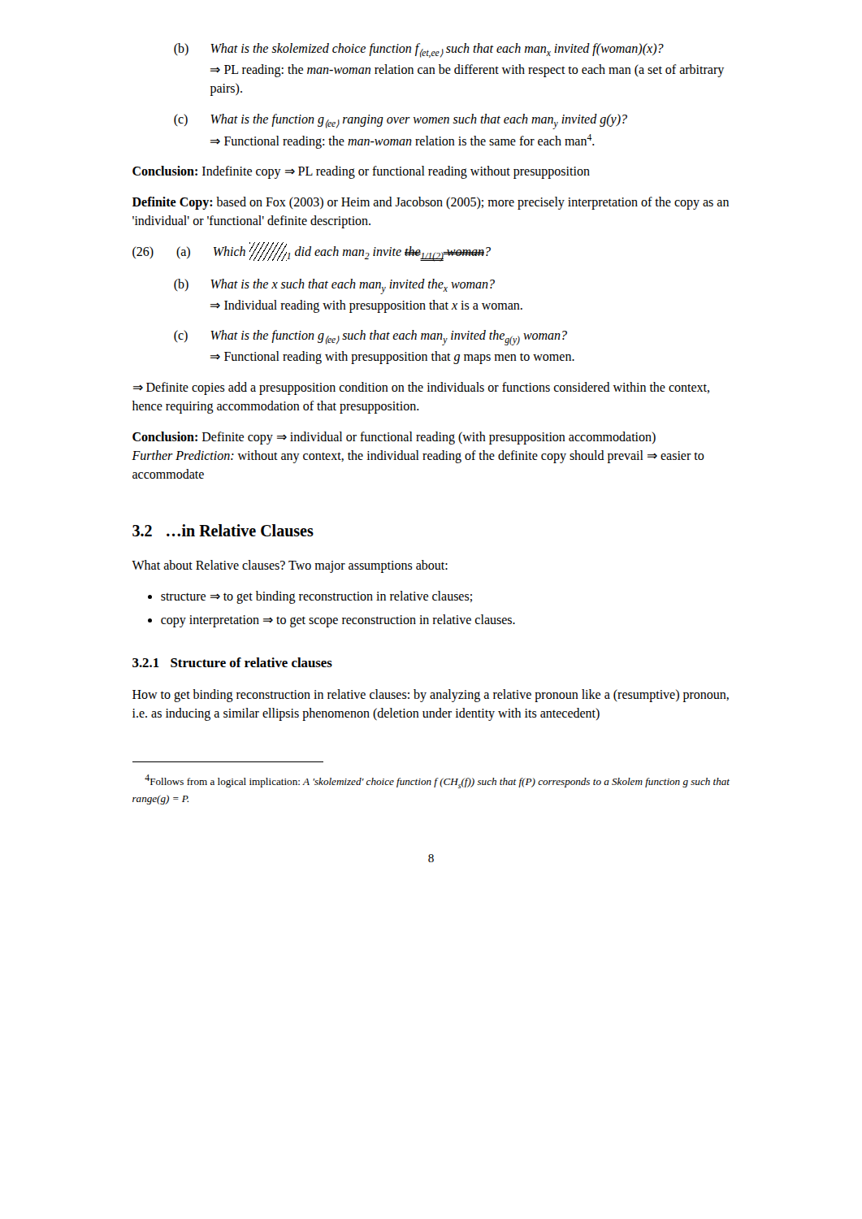(b)
What is the skolemized choice function f⟨et,ee⟩ such that each manx invited f(woman)(x)?
⇒ PL reading: the man-woman relation can be different with respect to each man (a set of arbitrary pairs).
(c)
What is the function g⟨ee⟩ ranging over women such that each many invited g(y)?
⇒ Functional reading: the man-woman relation is the same for each man4.
Conclusion: Indefinite copy ⇒ PL reading or functional reading without presupposition
Definite Copy: based on Fox (2003) or Heim and Jacobson (2005); more precisely interpretation of the copy as an 'individual' or 'functional' definite description.
(26)
(a)
Which woman1 did each man2 invite the1/1(2) woman?
(b)
What is the x such that each many invited thex woman?
⇒ Individual reading with presupposition that x is a woman.
(c)
What is the function g⟨ee⟩ such that each many invited theg(y) woman?
⇒ Functional reading with presupposition that g maps men to women.
⇒ Definite copies add a presupposition condition on the individuals or functions considered within the context, hence requiring accommodation of that presupposition.
Conclusion: Definite copy ⇒ individual or functional reading (with presupposition accommodation)
Further Prediction: without any context, the individual reading of the definite copy should prevail ⇒ easier to accommodate
3.2…in Relative Clauses
What about Relative clauses? Two major assumptions about:
structure ⇒ to get binding reconstruction in relative clauses;
copy interpretation ⇒ to get scope reconstruction in relative clauses.
3.2.1 Structure of relative clauses
How to get binding reconstruction in relative clauses: by analyzing a relative pronoun like a (resumptive) pronoun, i.e. as inducing a similar ellipsis phenomenon (deletion under identity with its antecedent)
4Follows from a logical implication: A 'skolemized' choice function f (CHs(f)) such that f(P) corresponds to a Skolem function g such that range(g) = P.
8